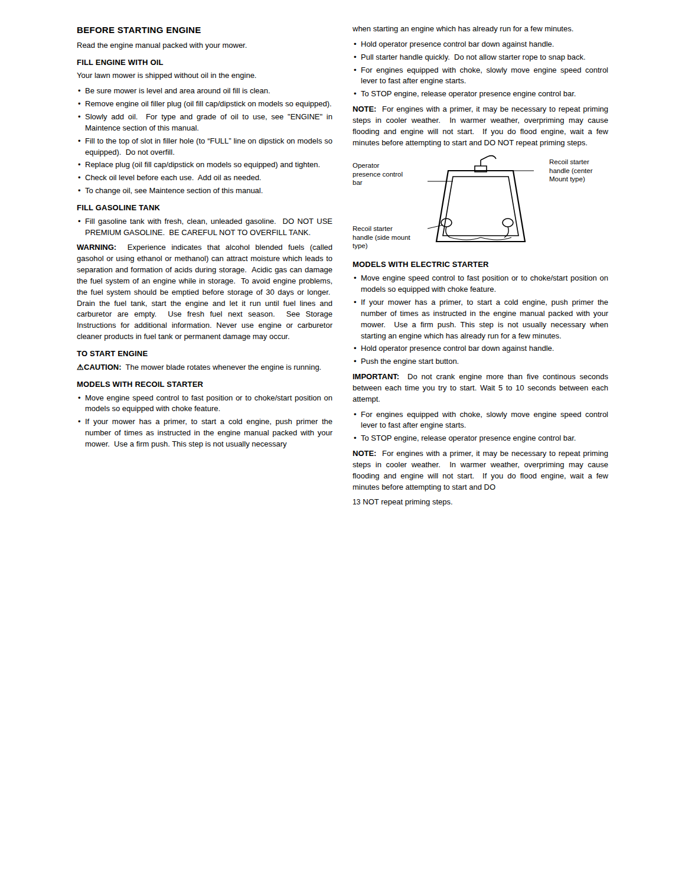BEFORE STARTING ENGINE
Read the engine manual packed with your mower.
FILL ENGINE WITH OIL
Your lawn mower is shipped without oil in the engine.
Be sure mower is level and area around oil fill is clean.
Remove engine oil filler plug (oil fill cap/dipstick on models so equipped).
Slowly add oil. For type and grade of oil to use, see "ENGINE" in Maintence section of this manual.
Fill to the top of slot in filler hole (to “FULL” line on dipstick on models so equipped). Do not overfill.
Replace plug (oil fill cap/dipstick on models so equipped) and tighten.
Check oil level before each use. Add oil as needed.
To change oil, see Maintence section of this manual.
FILL GASOLINE TANK
Fill gasoline tank with fresh, clean, unleaded gasoline. DO NOT USE PREMIUM GASOLINE. BE CAREFUL NOT TO OVERFILL TANK.
WARNING: Experience indicates that alcohol blended fuels (called gasohol or using ethanol or methanol) can attract moisture which leads to separation and formation of acids during storage. Acidic gas can damage the fuel system of an engine while in storage. To avoid engine problems, the fuel system should be emptied before storage of 30 days or longer. Drain the fuel tank, start the engine and let it run until fuel lines and carburetor are empty. Use fresh fuel next season. See Storage Instructions for additional information. Never use engine or carburetor cleaner products in fuel tank or permanent damage may occur.
TO START ENGINE
⚠CAUTION: The mower blade rotates whenever the engine is running.
MODELS WITH RECOIL STARTER
Move engine speed control to fast position or to choke/start position on models so equipped with choke feature.
If your mower has a primer, to start a cold engine, push primer the number of times as instructed in the engine manual packed with your mower. Use a firm push. This step is not usually necessary
when starting an engine which has already run for a few minutes.
Hold operator presence control bar down against handle.
Pull starter handle quickly. Do not allow starter rope to snap back.
For engines equipped with choke, slowly move engine speed control lever to fast after engine starts.
To STOP engine, release operator presence engine control bar.
NOTE: For engines with a primer, it may be necessary to repeat priming steps in cooler weather. In warmer weather, overpriming may cause flooding and engine will not start. If you do flood engine, wait a few minutes before attempting to start and DO NOT repeat priming steps.
Operator presence control bar
Recoil starter handle (center Mount type)
Recoil starter handle (side mount type)
MODELS WITH ELECTRIC STARTER
Move engine speed control to fast position or to choke/start position on models so equipped with choke feature.
If your mower has a primer, to start a cold engine, push primer the number of times as instructed in the engine manual packed with your mower. Use a firm push. This step is not usually necessary when starting an engine which has already run for a few minutes.
Hold operator presence control bar down against handle.
Push the engine start button.
IMPORTANT: Do not crank engine more than five continous seconds between each time you try to start. Wait 5 to 10 seconds between each attempt.
For engines equipped with choke, slowly move engine speed control lever to fast after engine starts.
To STOP engine, release operator presence engine control bar.
NOTE: For engines with a primer, it may be necessary to repeat priming steps in cooler weather. In warmer weather, overpriming may cause flooding and engine will not start. If you do flood engine, wait a few minutes before attempting to start and DO
13 NOT repeat priming steps.